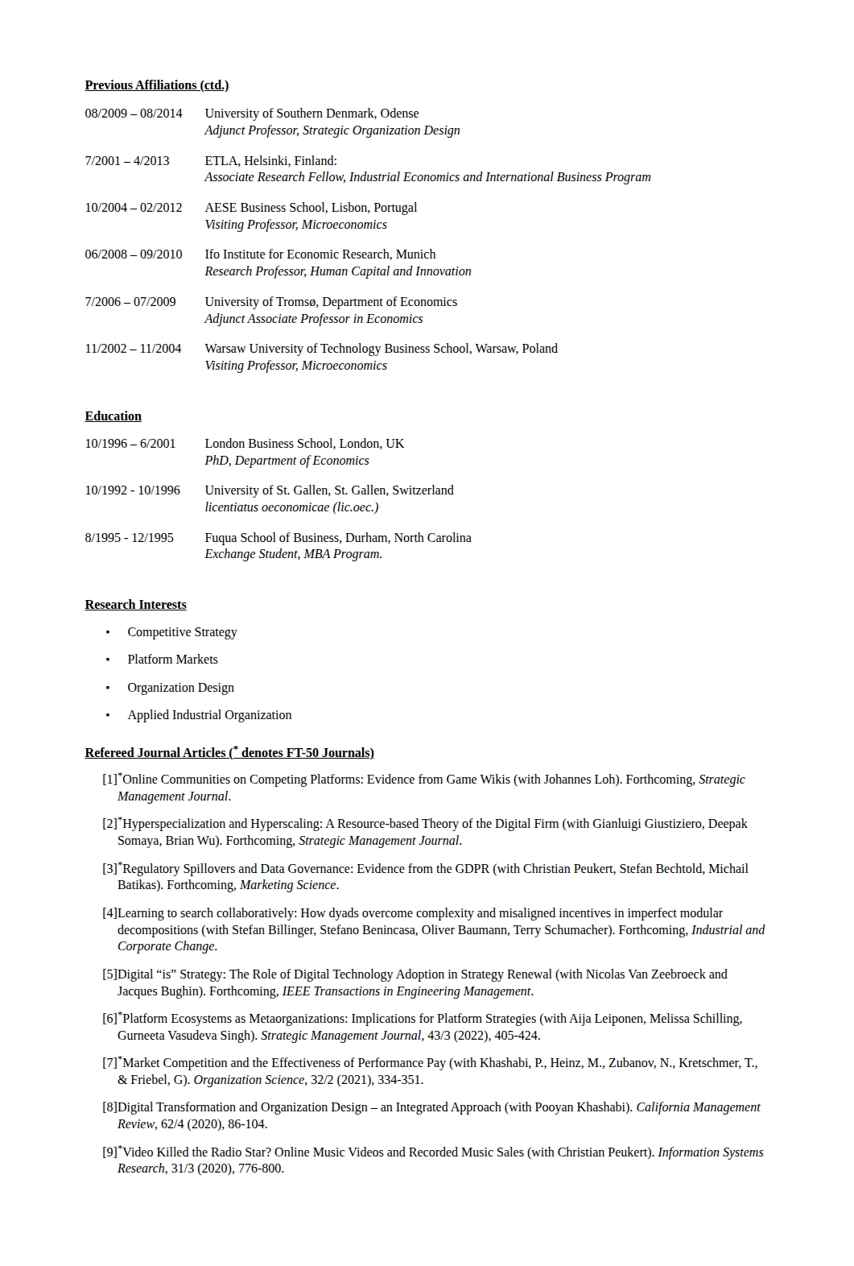Previous Affiliations (ctd.)
| 08/2009 – 08/2014 | University of Southern Denmark, Odense Adjunct Professor, Strategic Organization Design |
| 7/2001 – 4/2013 | ETLA, Helsinki, Finland: Associate Research Fellow, Industrial Economics and International Business Program |
| 10/2004 – 02/2012 | AESE Business School, Lisbon, Portugal Visiting Professor, Microeconomics |
| 06/2008 – 09/2010 | Ifo Institute for Economic Research, Munich Research Professor, Human Capital and Innovation |
| 7/2006 – 07/2009 | University of Tromsø, Department of Economics Adjunct Associate Professor in Economics |
| 11/2002 – 11/2004 | Warsaw University of Technology Business School, Warsaw, Poland Visiting Professor, Microeconomics |
Education
| 10/1996 – 6/2001 | London Business School, London, UK PhD, Department of Economics |
| 10/1992 - 10/1996 | University of St. Gallen, St. Gallen, Switzerland licentiatus oeconomicae (lic.oec.) |
| 8/1995 - 12/1995 | Fuqua School of Business, Durham, North Carolina Exchange Student, MBA Program. |
Research Interests
Competitive Strategy
Platform Markets
Organization Design
Applied Industrial Organization
Refereed Journal Articles (* denotes FT-50 Journals)
| [1] | * Online Communities on Competing Platforms: Evidence from Game Wikis (with Johannes Loh). Forthcoming, Strategic Management Journal . |
| [2] | * Hyperspecialization and Hyperscaling: A Resource-based Theory of the Digital Firm (with Gianluigi Giustiziero, Deepak Somaya, Brian Wu). Forthcoming, Strategic Management Journal . |
| [3] | * Regulatory Spillovers and Data Governance: Evidence from the GDPR (with Christian Peukert, Stefan Bechtold, Michail Batikas). Forthcoming, Marketing Science . |
| [4] | Learning to search collaboratively: How dyads overcome complexity and misaligned incentives in imperfect modular decompositions (with Stefan Billinger, Stefano Benincasa, Oliver Baumann, Terry Schumacher). Forthcoming, Industrial and Corporate Change . |
| [5] | Digital “is” Strategy: The Role of Digital Technology Adoption in Strategy Renewal (with Nicolas Van Zeebroeck and Jacques Bughin). Forthcoming, IEEE Transactions in Engineering Management . |
| [6] | * Platform Ecosystems as Metaorganizations: Implications for Platform Strategies (with Aija Leiponen, Melissa Schilling, Gurneeta Vasudeva Singh). Strategic Management Journal , 43/3 (2022), 405-424. |
| [7] | * Market Competition and the Effectiveness of Performance Pay (with Khashabi, P., Heinz, M., Zubanov, N., Kretschmer, T., & Friebel, G). Organization Science , 32/2 (2021), 334-351. |
| [8] | Digital Transformation and Organization Design – an Integrated Approach (with Pooyan Khashabi). California Management Review , 62/4 (2020), 86-104. |
| [9] | * Video Killed the Radio Star? Online Music Videos and Recorded Music Sales (with Christian Peukert). Information Systems Research , 31/3 (2020), 776-800. |